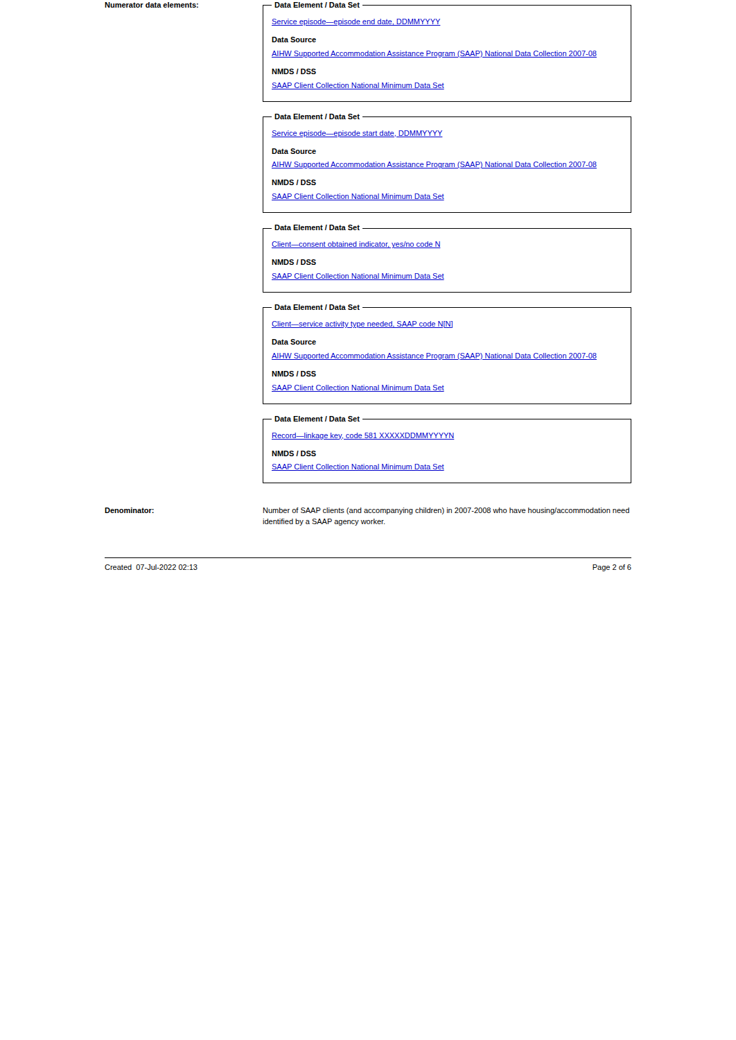Numerator data elements:
Data Element / Data Set
Service episode—episode end date, DDMMYYYY
Data Source
AIHW Supported Accommodation Assistance Program (SAAP) National Data Collection 2007-08
NMDS / DSS
SAAP Client Collection National Minimum Data Set
Data Element / Data Set
Service episode—episode start date, DDMMYYYY
Data Source
AIHW Supported Accommodation Assistance Program (SAAP) National Data Collection 2007-08
NMDS / DSS
SAAP Client Collection National Minimum Data Set
Data Element / Data Set
Client—consent obtained indicator, yes/no code N
NMDS / DSS
SAAP Client Collection National Minimum Data Set
Data Element / Data Set
Client—service activity type needed, SAAP code N[N]
Data Source
AIHW Supported Accommodation Assistance Program (SAAP) National Data Collection 2007-08
NMDS / DSS
SAAP Client Collection National Minimum Data Set
Data Element / Data Set
Record—linkage key, code 581 XXXXXDDMMYYYYN
NMDS / DSS
SAAP Client Collection National Minimum Data Set
Denominator:
Number of SAAP clients (and accompanying children) in 2007-2008 who have housing/accommodation need identified by a SAAP agency worker.
Created 07-Jul-2022 02:13
Page 2 of 6